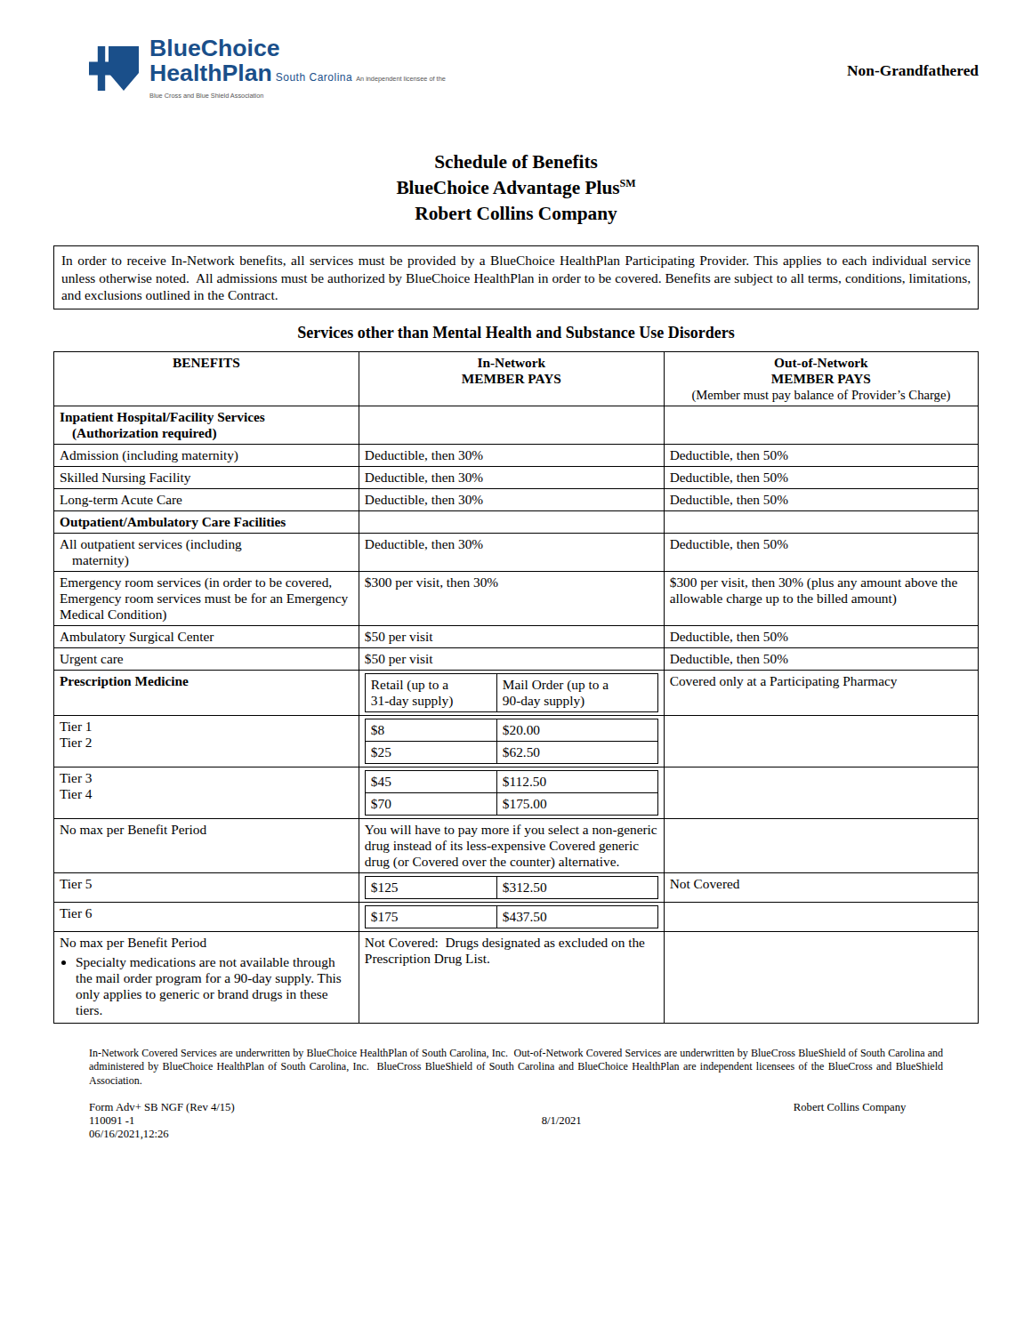BlueChoice
HealthPlan South Carolina An independent licensee of the
Blue Cross and Blue Shield Association
Non-Grandfathered
Schedule of Benefits
BlueChoice Advantage PlusSM
Robert Collins Company
In order to receive In-Network benefits, all services must be provided by a BlueChoice HealthPlan Participating Provider. This applies to each individual service unless otherwise noted. All admissions must be authorized by BlueChoice HealthPlan in order to be covered. Benefits are subject to all terms, conditions, limitations, and exclusions outlined in the Contract.
Services other than Mental Health and Substance Use Disorders
| BENEFITS | In-Network MEMBER PAYS | Out-of-Network MEMBER PAYS (Member must pay balance of Provider’s Charge) |
| --- | --- | --- |
| Inpatient Hospital/Facility Services (Authorization required) | | |
| Admission (including maternity) | Deductible, then 30% | Deductible, then 50% |
| Skilled Nursing Facility | Deductible, then 30% | Deductible, then 50% |
| Long-term Acute Care | Deductible, then 30% | Deductible, then 50% |
| Outpatient/Ambulatory Care Facilities | | |
| All outpatient services (including maternity) | Deductible, then 30% | Deductible, then 50% |
| Emergency room services (in order to be covered, Emergency room services must be for an Emergency Medical Condition) | $300 per visit, then 30% | $300 per visit, then 30% (plus any amount above the allowable charge up to the billed amount) |
| Ambulatory Surgical Center | $50 per visit | Deductible, then 50% |
| Urgent care | $50 per visit | Deductible, then 50% |
| Prescription Medicine | / Retail (up to a 31-day supply) / Mail Order (up to a 90-day supply) / | Covered only at a Participating Pharmacy |
| Tier 1 Tier 2 | / $8 / $20.00 / / $25 / $62.50 / | |
| Tier 3 Tier 4 | / $45 / $112.50 / / $70 / $175.00 / | |
| No max per Benefit Period | You will have to pay more if you select a non-generic drug instead of its less-expensive Covered generic drug (or Covered over the counter) alternative. | |
| Tier 5 | / $125 / $312.50 / | Not Covered |
| Tier 6 | / $175 / $437.50 / | |
| No max per Benefit Period Specialty medications are not available through the mail order program for a 90-day supply. This only applies to generic or brand drugs in these tiers. | Not Covered: Drugs designated as excluded on the Prescription Drug List. | |
In-Network Covered Services are underwritten by BlueChoice HealthPlan of South Carolina, Inc. Out-of-Network Covered Services are underwritten by BlueCross BlueShield of South Carolina and administered by BlueChoice HealthPlan of South Carolina, Inc. BlueCross BlueShield of South Carolina and BlueChoice HealthPlan are independent licensees of the BlueCross and BlueShield Association.
Form Adv+ SB NGF (Rev 4/15)
110091 -1
06/16/2021,12:26
8/1/2021
Robert Collins Company